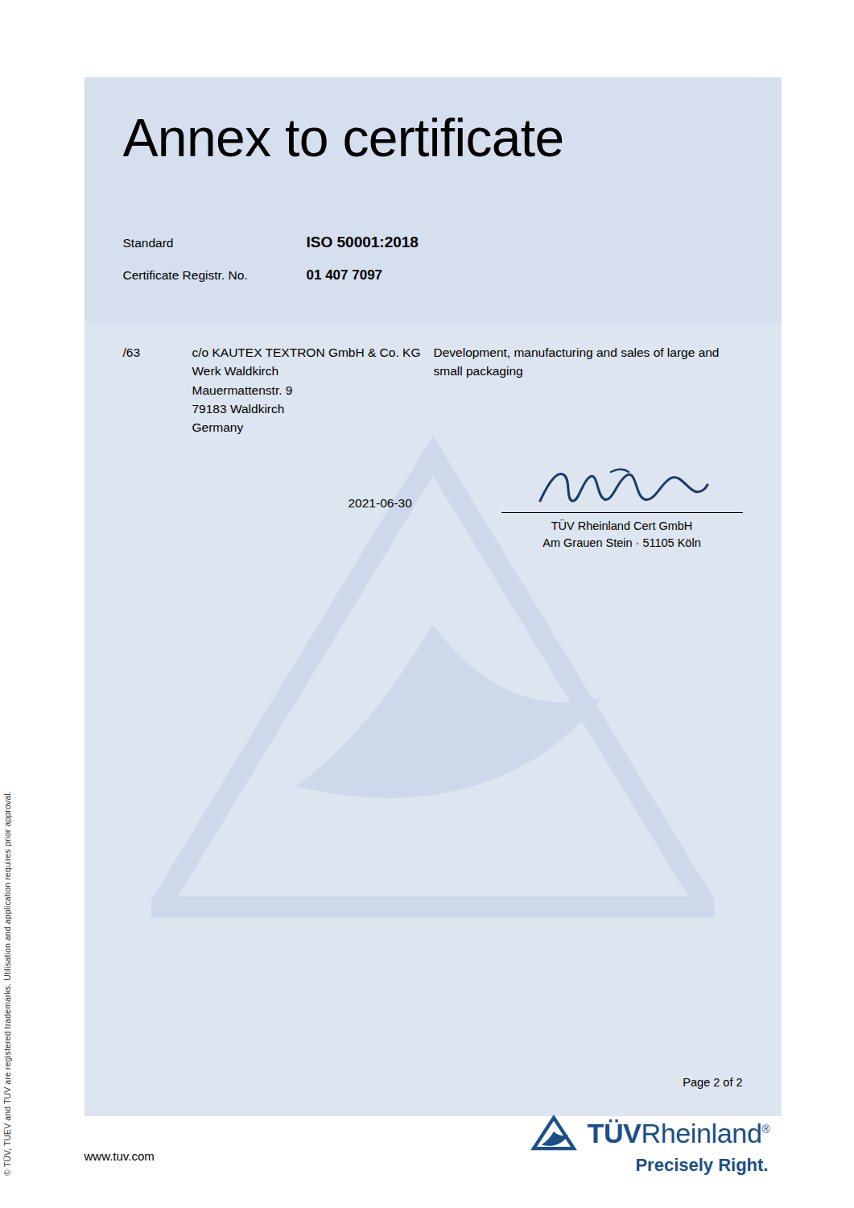© TÜV, TUEV and TUV are registered trademarks. Utilisation and application requires prior approval.
Annex to certificate
Standard
ISO 50001:2018
Certificate Registr. No.
01 407 7097
/63
c/o KAUTEX TEXTRON GmbH & Co. KG
Werk Waldkirch
Mauermattenstr. 9
79183 Waldkirch
Germany
Development, manufacturing and sales of large and small packaging
2021-06-30
TÜV Rheinland Cert GmbH
Am Grauen Stein · 51105 Köln
Page 2 of 2
www.tuv.com
TÜVRheinland®
Precisely Right.